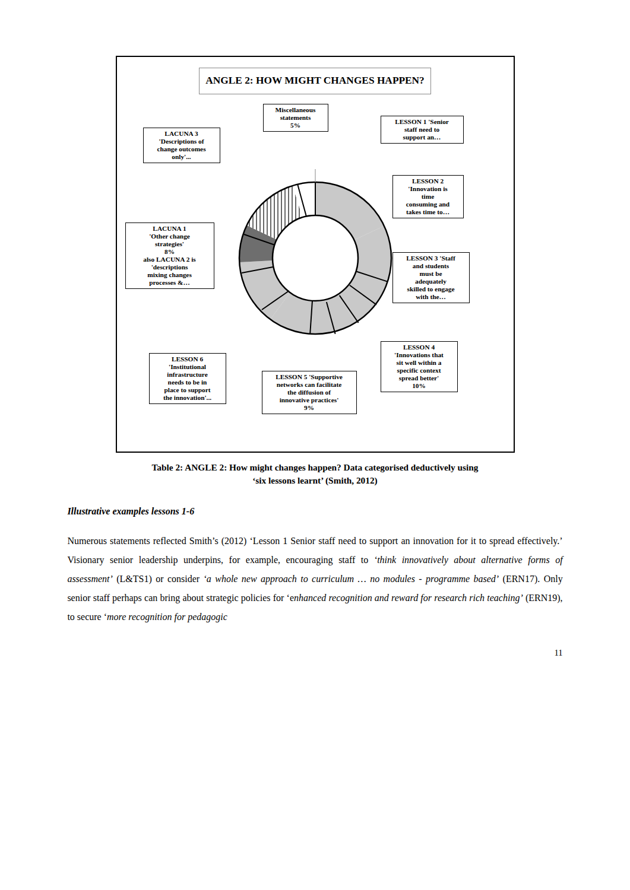ANGLE 2: HOW MIGHT CHANGES HAPPEN?
Miscellaneous
statements
5%
LACUNA 3
'Descriptions of
change outcomes
only'...
LACUNA 1
'Other change
strategies'
8%
also LACUNA 2 is
'descriptions
mixing changes
processes &…
LESSON 6
'Institutional
infrastructure
needs to be in
place to support
the innovation'...
LESSON 5 'Supportive
networks can facilitate
the diffusion of
innovative practices'
9%
LESSON 4
'Innovations that
sit well within a
specific context
spread better'
10%
LESSON 3 'Staff
and students
must be
adequately
skilled to engage
with the…
LESSON 2
'Innovation is
time
consuming and
takes time to…
LESSON 1 'Senior
staff need to
support an…
Table 2: ANGLE 2: How might changes happen? Data categorised deductively using
‘six lessons learnt’ (Smith, 2012)
Illustrative examples lessons 1-6
Numerous statements reflected Smith’s (2012) ‘Lesson 1 Senior staff need to support an innovation for it to spread effectively.’ Visionary senior leadership underpins, for example, encouraging staff to ‘think innovatively about alternative forms of assessment’ (L&TS1) or consider ‘a whole new approach to curriculum … no modules - programme based’ (ERN17). Only senior staff perhaps can bring about strategic policies for ‘enhanced recognition and reward for research rich teaching’ (ERN19), to secure ‘more recognition for pedagogic
11